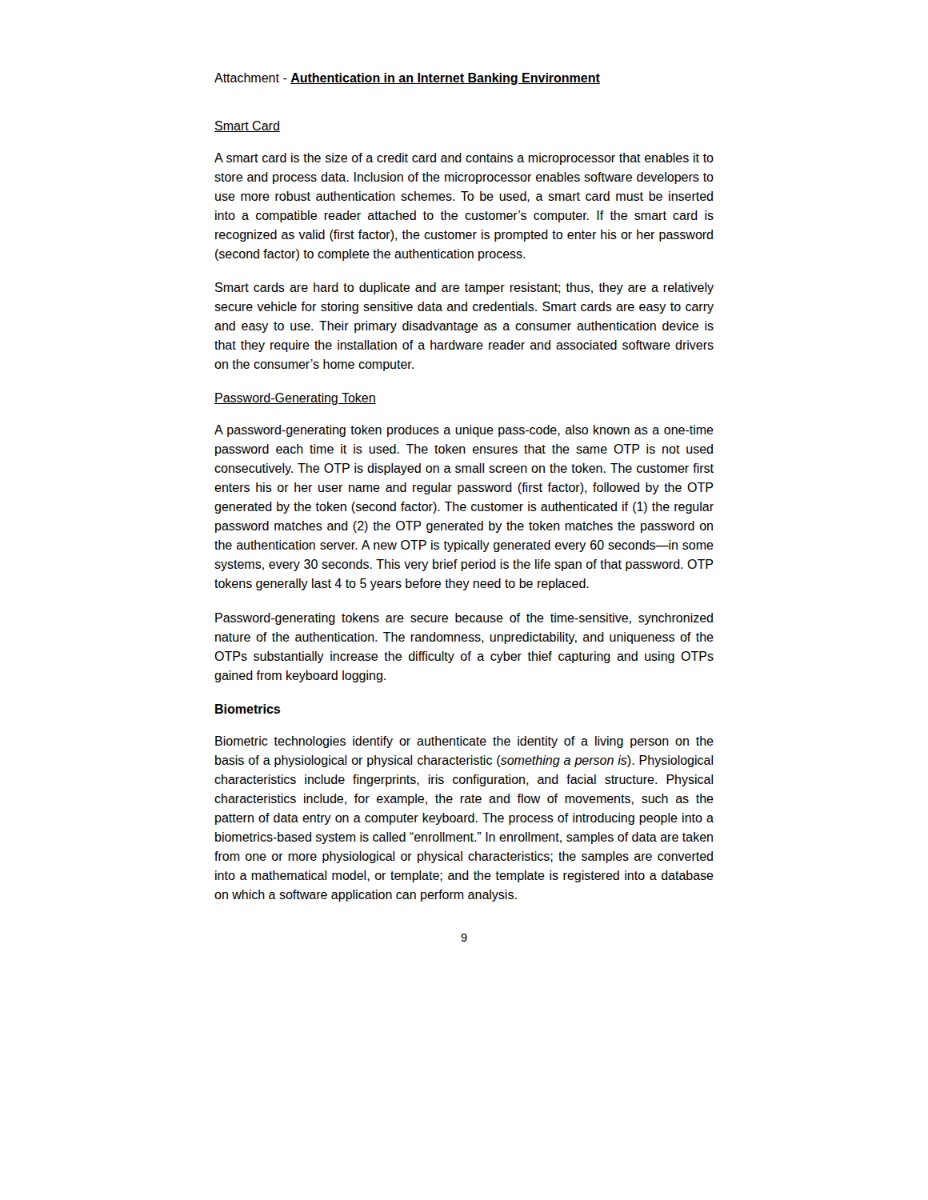Attachment - Authentication in an Internet Banking Environment
Smart Card
A smart card is the size of a credit card and contains a microprocessor that enables it to store and process data. Inclusion of the microprocessor enables software developers to use more robust authentication schemes. To be used, a smart card must be inserted into a compatible reader attached to the customer’s computer. If the smart card is recognized as valid (first factor), the customer is prompted to enter his or her password (second factor) to complete the authentication process.
Smart cards are hard to duplicate and are tamper resistant; thus, they are a relatively secure vehicle for storing sensitive data and credentials. Smart cards are easy to carry and easy to use. Their primary disadvantage as a consumer authentication device is that they require the installation of a hardware reader and associated software drivers on the consumer’s home computer.
Password-Generating Token
A password-generating token produces a unique pass-code, also known as a one-time password each time it is used. The token ensures that the same OTP is not used consecutively. The OTP is displayed on a small screen on the token. The customer first enters his or her user name and regular password (first factor), followed by the OTP generated by the token (second factor). The customer is authenticated if (1) the regular password matches and (2) the OTP generated by the token matches the password on the authentication server. A new OTP is typically generated every 60 seconds—in some systems, every 30 seconds. This very brief period is the life span of that password. OTP tokens generally last 4 to 5 years before they need to be replaced.
Password-generating tokens are secure because of the time-sensitive, synchronized nature of the authentication. The randomness, unpredictability, and uniqueness of the OTPs substantially increase the difficulty of a cyber thief capturing and using OTPs gained from keyboard logging.
Biometrics
Biometric technologies identify or authenticate the identity of a living person on the basis of a physiological or physical characteristic (something a person is). Physiological characteristics include fingerprints, iris configuration, and facial structure. Physical characteristics include, for example, the rate and flow of movements, such as the pattern of data entry on a computer keyboard. The process of introducing people into a biometrics-based system is called “enrollment.” In enrollment, samples of data are taken from one or more physiological or physical characteristics; the samples are converted into a mathematical model, or template; and the template is registered into a database on which a software application can perform analysis.
9